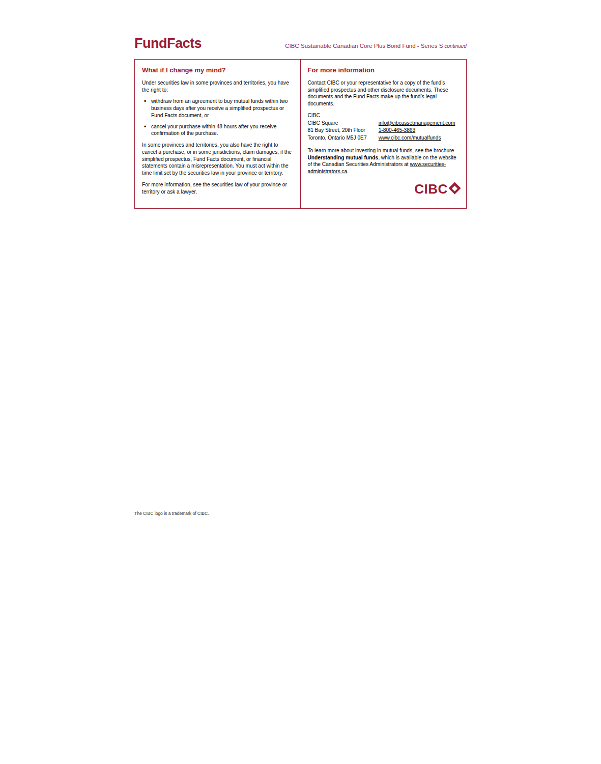FundFacts
CIBC Sustainable Canadian Core Plus Bond Fund - Series S continued
What if I change my mind?
Under securities law in some provinces and territories, you have the right to:
withdraw from an agreement to buy mutual funds within two business days after you receive a simplified prospectus or Fund Facts document, or
cancel your purchase within 48 hours after you receive confirmation of the purchase.
In some provinces and territories, you also have the right to cancel a purchase, or in some jurisdictions, claim damages, if the simplified prospectus, Fund Facts document, or financial statements contain a misrepresentation. You must act within the time limit set by the securities law in your province or territory.
For more information, see the securities law of your province or territory or ask a lawyer.
For more information
Contact CIBC or your representative for a copy of the fund’s simplified prospectus and other disclosure documents. These documents and the Fund Facts make up the fund’s legal documents.
| CIBC | |
| CIBC Square | info@cibcassetmanagement.com |
| 81 Bay Street, 20th Floor | 1-800-465-3863 |
| Toronto, Ontario M5J 0E7 | www.cibc.com/mutualfunds |
To learn more about investing in mutual funds, see the brochure Understanding mutual funds, which is available on the website of the Canadian Securities Administrators at www.securities-administrators.ca.
CIBC
The CIBC logo is a trademark of CIBC.